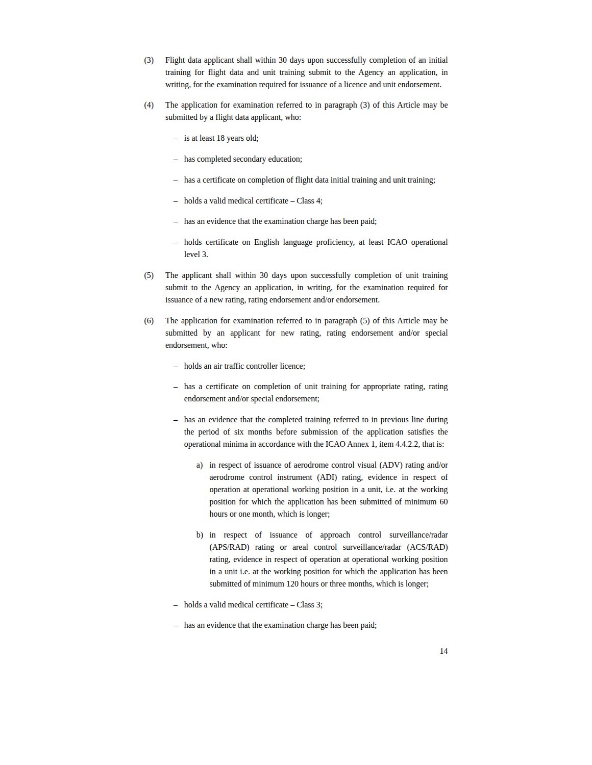(3) Flight data applicant shall within 30 days upon successfully completion of an initial training for flight data and unit training submit to the Agency an application, in writing, for the examination required for issuance of a licence and unit endorsement.
(4) The application for examination referred to in paragraph (3) of this Article may be submitted by a flight data applicant, who:
is at least 18 years old;
has completed secondary education;
has a certificate on completion of flight data initial training and unit training;
holds a valid medical certificate – Class 4;
has an evidence that the examination charge has been paid;
holds certificate on English language proficiency, at least ICAO operational level 3.
(5) The applicant shall within 30 days upon successfully completion of unit training submit to the Agency an application, in writing, for the examination required for issuance of a new rating, rating endorsement and/or endorsement.
(6) The application for examination referred to in paragraph (5) of this Article may be submitted by an applicant for new rating, rating endorsement and/or special endorsement, who:
holds an air traffic controller licence;
has a certificate on completion of unit training for appropriate rating, rating endorsement and/or special endorsement;
has an evidence that the completed training referred to in previous line during the period of six months before submission of the application satisfies the operational minima in accordance with the ICAO Annex 1, item 4.4.2.2, that is:
in respect of issuance of aerodrome control visual (ADV) rating and/or aerodrome control instrument (ADI) rating, evidence in respect of operation at operational working position in a unit, i.e. at the working position for which the application has been submitted of minimum 60 hours or one month, which is longer;
in respect of issuance of approach control surveillance/radar (APS/RAD) rating or areal control surveillance/radar (ACS/RAD) rating, evidence in respect of operation at operational working position in a unit i.e. at the working position for which the application has been submitted of minimum 120 hours or three months, which is longer;
holds a valid medical certificate – Class 3;
has an evidence that the examination charge has been paid;
14